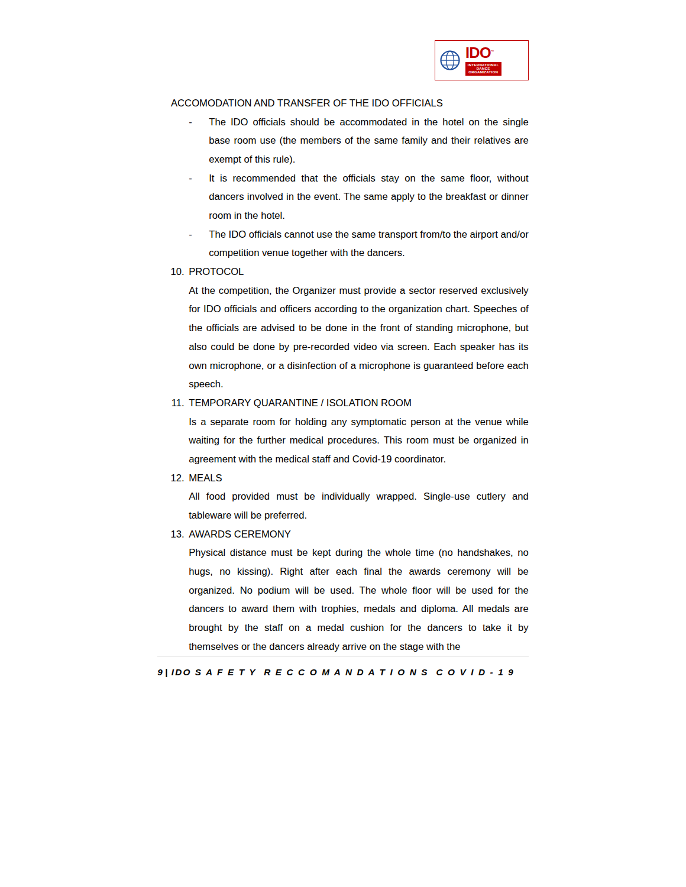IDO™
INTERNATIONAL
DANCE
ORGANIZATION
ACCOMODATION AND TRANSFER OF THE IDO OFFICIALS
The IDO officials should be accommodated in the hotel on the single base room use (the members of the same family and their relatives are exempt of this rule).
It is recommended that the officials stay on the same floor, without dancers involved in the event. The same apply to the breakfast or dinner room in the hotel.
The IDO officials cannot use the same transport from/to the airport and/or competition venue together with the dancers.
PROTOCOL
At the competition, the Organizer must provide a sector reserved exclusively for IDO officials and officers according to the organization chart. Speeches of the officials are advised to be done in the front of standing microphone, but also could be done by pre-recorded video via screen. Each speaker has its own microphone, or a disinfection of a microphone is guaranteed before each speech.
TEMPORARY QUARANTINE / ISOLATION ROOM
Is a separate room for holding any symptomatic person at the venue while waiting for the further medical procedures. This room must be organized in agreement with the medical staff and Covid-19 coordinator.
MEALS
All food provided must be individually wrapped. Single-use cutlery and tableware will be preferred.
AWARDS CEREMONY
Physical distance must be kept during the whole time (no handshakes, no hugs, no kissing). Right after each final the awards ceremony will be organized. No podium will be used. The whole floor will be used for the dancers to award them with trophies, medals and diploma. All medals are brought by the staff on a medal cushion for the dancers to take it by themselves or the dancers already arrive on the stage with the
9 | IDO S A F E T Y R E C C O M A N D A T I O N S C O V I D - 1 9